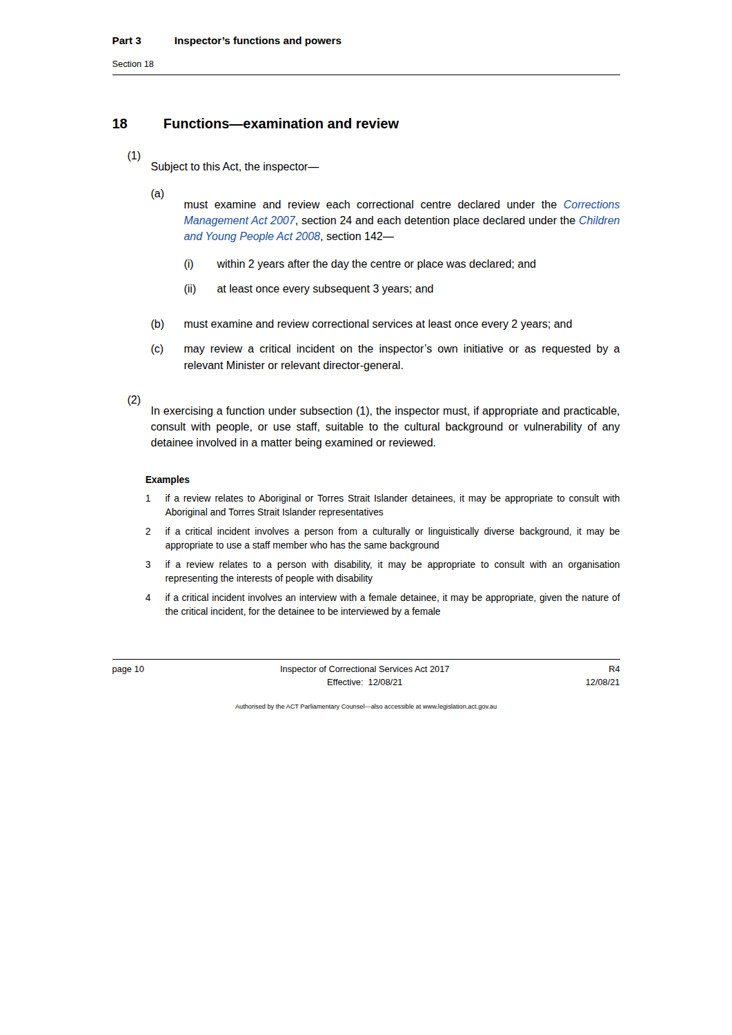Part 3 Inspector’s functions and powers
Section 18
18 Functions—examination and review
(1)
Subject to this Act, the inspector—
(a)
must examine and review each correctional centre declared under the Corrections Management Act 2007, section 24 and each detention place declared under the Children and Young People Act 2008, section 142—
(i)
within 2 years after the day the centre or place was declared; and
(ii)
at least once every subsequent 3 years; and
(b)
must examine and review correctional services at least once every 2 years; and
(c)
may review a critical incident on the inspector’s own initiative or as requested by a relevant Minister or relevant director-general.
(2)
In exercising a function under subsection (1), the inspector must, if appropriate and practicable, consult with people, or use staff, suitable to the cultural background or vulnerability of any detainee involved in a matter being examined or reviewed.
Examples
1 if a review relates to Aboriginal or Torres Strait Islander detainees, it may be appropriate to consult with Aboriginal and Torres Strait Islander representatives
2 if a critical incident involves a person from a culturally or linguistically diverse background, it may be appropriate to use a staff member who has the same background
3 if a review relates to a person with disability, it may be appropriate to consult with an organisation representing the interests of people with disability
4 if a critical incident involves an interview with a female detainee, it may be appropriate, given the nature of the critical incident, for the detainee to be interviewed by a female
page 10
Inspector of Correctional Services Act 2017
Effective: 12/08/21
R4
12/08/21
Authorised by the ACT Parliamentary Counsel—also accessible at www.legislation.act.gov.au